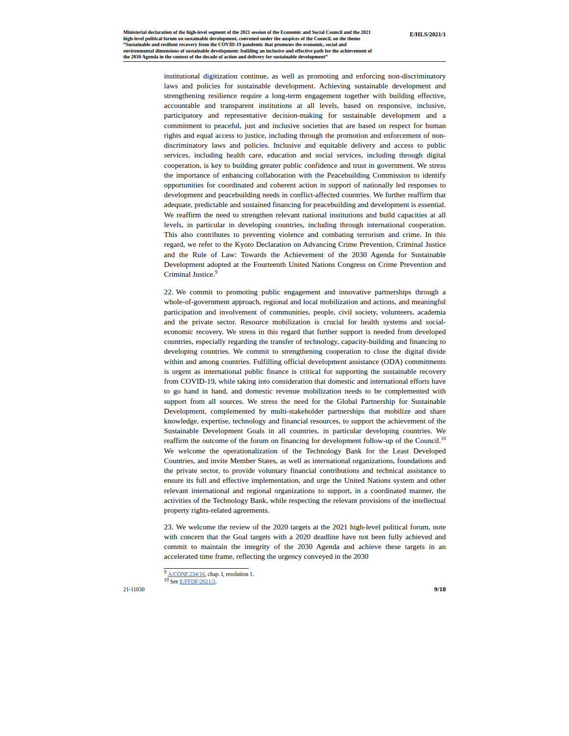Ministerial declaration of the high-level segment of the 2021 session of the Economic and Social Council and the 2021
high-level political forum on sustainable development, convened under the auspices of the Council, on the theme
“Sustainable and resilient recovery from the COVID-19 pandemic that promotes the economic, social and
environmental dimensions of sustainable development: building an inclusive and effective path for the achievement of
the 2030 Agenda in the context of the decade of action and delivery for sustainable development”
E/HLS/2021/1
institutional digitization continue, as well as promoting and enforcing non-discriminatory laws and policies for sustainable development. Achieving sustainable development and strengthening resilience require a long-term engagement together with building effective, accountable and transparent institutions at all levels, based on responsive, inclusive, participatory and representative decision-making for sustainable development and a commitment to peaceful, just and inclusive societies that are based on respect for human rights and equal access to justice, including through the promotion and enforcement of non-discriminatory laws and policies. Inclusive and equitable delivery and access to public services, including health care, education and social services, including through digital cooperation, is key to building greater public confidence and trust in government. We stress the importance of enhancing collaboration with the Peacebuilding Commission to identify opportunities for coordinated and coherent action in support of nationally led responses to development and peacebuilding needs in conflict-affected countries. We further reaffirm that adequate, predictable and sustained financing for peacebuilding and development is essential. We reaffirm the need to strengthen relevant national institutions and build capacities at all levels, in particular in developing countries, including through international cooperation. This also contributes to preventing violence and combating terrorism and crime. In this regard, we refer to the Kyoto Declaration on Advancing Crime Prevention, Criminal Justice and the Rule of Law: Towards the Achievement of the 2030 Agenda for Sustainable Development adopted at the Fourteenth United Nations Congress on Crime Prevention and Criminal Justice.9
22. We commit to promoting public engagement and innovative partnerships through a whole-of-government approach, regional and local mobilization and actions, and meaningful participation and involvement of communities, people, civil society, volunteers, academia and the private sector. Resource mobilization is crucial for health systems and social-economic recovery. We stress in this regard that further support is needed from developed countries, especially regarding the transfer of technology, capacity-building and financing to developing countries. We commit to strengthening cooperation to close the digital divide within and among countries. Fulfilling official development assistance (ODA) commitments is urgent as international public finance is critical for supporting the sustainable recovery from COVID-19, while taking into consideration that domestic and international efforts have to go hand in hand, and domestic revenue mobilization needs to be complemented with support from all sources. We stress the need for the Global Partnership for Sustainable Development, complemented by multi-stakeholder partnerships that mobilize and share knowledge, expertise, technology and financial resources, to support the achievement of the Sustainable Development Goals in all countries, in particular developing countries. We reaffirm the outcome of the forum on financing for development follow-up of the Council.10 We welcome the operationalization of the Technology Bank for the Least Developed Countries, and invite Member States, as well as international organizations, foundations and the private sector, to provide voluntary financial contributions and technical assistance to ensure its full and effective implementation, and urge the United Nations system and other relevant international and regional organizations to support, in a coordinated manner, the activities of the Technology Bank, while respecting the relevant provisions of the intellectual property rights-related agreements.
23. We welcome the review of the 2020 targets at the 2021 high-level political forum, note with concern that the Goal targets with a 2020 deadline have not been fully achieved and commit to maintain the integrity of the 2030 Agenda and achieve these targets in an accelerated time frame, reflecting the urgency conveyed in the 2030
9A/CONF.234/16, chap. I, resolution 1.
10See E/FFDF/2021/3.
21-11030
9/18